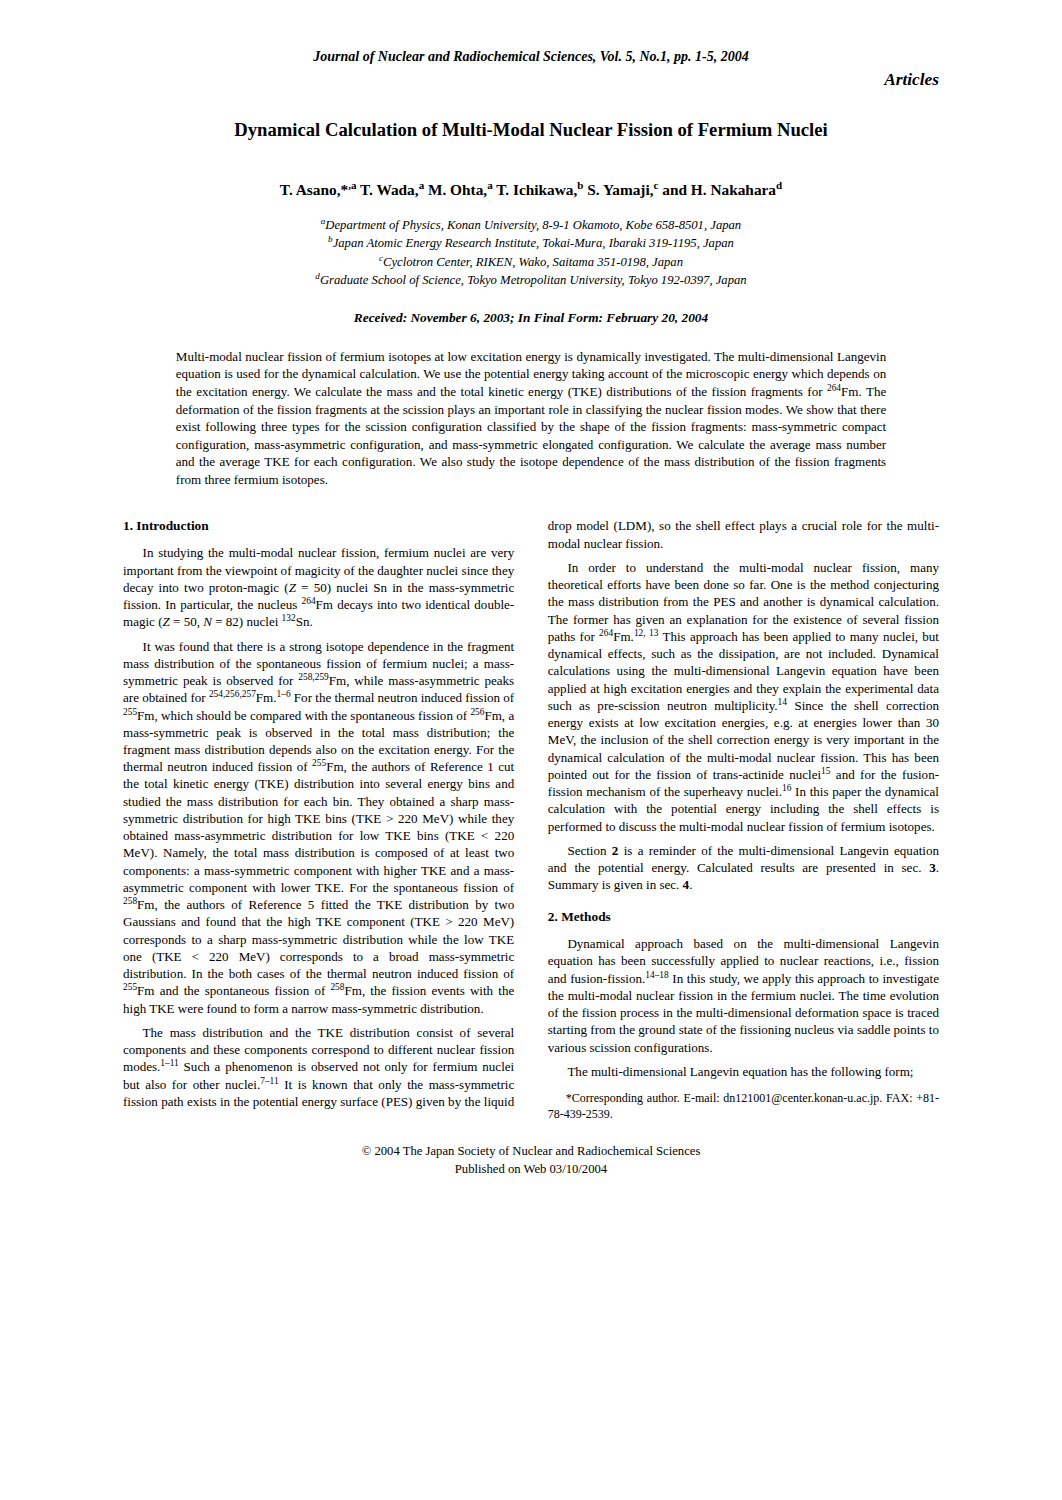Journal of Nuclear and Radiochemical Sciences, Vol. 5, No.1, pp. 1-5, 2004
Articles
Dynamical Calculation of Multi-Modal Nuclear Fission of Fermium Nuclei
T. Asano,*,a T. Wada,a M. Ohta,a T. Ichikawa,b S. Yamaji,c and H. Nakaharad
aDepartment of Physics, Konan University, 8-9-1 Okamoto, Kobe 658-8501, Japan
bJapan Atomic Energy Research Institute, Tokai-Mura, Ibaraki 319-1195, Japan
cCyclotron Center, RIKEN, Wako, Saitama 351-0198, Japan
dGraduate School of Science, Tokyo Metropolitan University, Tokyo 192-0397, Japan
Received: November 6, 2003; In Final Form: February 20, 2004
Multi-modal nuclear fission of fermium isotopes at low excitation energy is dynamically investigated. The multi-dimensional Langevin equation is used for the dynamical calculation. We use the potential energy taking account of the microscopic energy which depends on the excitation energy. We calculate the mass and the total kinetic energy (TKE) distributions of the fission fragments for 264Fm. The deformation of the fission fragments at the scission plays an important role in classifying the nuclear fission modes. We show that there exist following three types for the scission configuration classified by the shape of the fission fragments: mass-symmetric compact configuration, mass-asymmetric configuration, and mass-symmetric elongated configuration. We calculate the average mass number and the average TKE for each configuration. We also study the isotope dependence of the mass distribution of the fission fragments from three fermium isotopes.
1. Introduction
In studying the multi-modal nuclear fission, fermium nuclei are very important from the viewpoint of magicity of the daughter nuclei since they decay into two proton-magic (Z = 50) nuclei Sn in the mass-symmetric fission. In particular, the nucleus 264Fm decays into two identical double-magic (Z = 50, N = 82) nuclei 132Sn.
It was found that there is a strong isotope dependence in the fragment mass distribution of the spontaneous fission of fermium nuclei; a mass-symmetric peak is observed for 258,259Fm, while mass-asymmetric peaks are obtained for 254,256,257Fm.1–6 For the thermal neutron induced fission of 255Fm, which should be compared with the spontaneous fission of 256Fm, a mass-symmetric peak is observed in the total mass distribution; the fragment mass distribution depends also on the excitation energy. For the thermal neutron induced fission of 255Fm, the authors of Reference 1 cut the total kinetic energy (TKE) distribution into several energy bins and studied the mass distribution for each bin. They obtained a sharp mass-symmetric distribution for high TKE bins (TKE > 220 MeV) while they obtained mass-asymmetric distribution for low TKE bins (TKE < 220 MeV). Namely, the total mass distribution is composed of at least two components: a mass-symmetric component with higher TKE and a mass-asymmetric component with lower TKE. For the spontaneous fission of 258Fm, the authors of Reference 5 fitted the TKE distribution by two Gaussians and found that the high TKE component (TKE > 220 MeV) corresponds to a sharp mass-symmetric distribution while the low TKE one (TKE < 220 MeV) corresponds to a broad mass-symmetric distribution. In the both cases of the thermal neutron induced fission of 255Fm and the spontaneous fission of 258Fm, the fission events with the high TKE were found to form a narrow mass-symmetric distribution.
The mass distribution and the TKE distribution consist of several components and these components correspond to different nuclear fission modes.1–11 Such a phenomenon is observed not only for fermium nuclei but also for other nuclei.7–11 It is known that only the mass-symmetric fission path exists in the potential energy surface (PES) given by the liquid drop model (LDM), so the shell effect plays a crucial role for the multi-modal nuclear fission.
In order to understand the multi-modal nuclear fission, many theoretical efforts have been done so far. One is the method conjecturing the mass distribution from the PES and another is dynamical calculation. The former has given an explanation for the existence of several fission paths for 264Fm.12, 13 This approach has been applied to many nuclei, but dynamical effects, such as the dissipation, are not included. Dynamical calculations using the multi-dimensional Langevin equation have been applied at high excitation energies and they explain the experimental data such as pre-scission neutron multiplicity.14 Since the shell correction energy exists at low excitation energies, e.g. at energies lower than 30 MeV, the inclusion of the shell correction energy is very important in the dynamical calculation of the multi-modal nuclear fission. This has been pointed out for the fission of trans-actinide nuclei15 and for the fusion-fission mechanism of the superheavy nuclei.16 In this paper the dynamical calculation with the potential energy including the shell effects is performed to discuss the multi-modal nuclear fission of fermium isotopes.
Section 2 is a reminder of the multi-dimensional Langevin equation and the potential energy. Calculated results are presented in sec. 3. Summary is given in sec. 4.
2. Methods
Dynamical approach based on the multi-dimensional Langevin equation has been successfully applied to nuclear reactions, i.e., fission and fusion-fission.14–18 In this study, we apply this approach to investigate the multi-modal nuclear fission in the fermium nuclei. The time evolution of the fission process in the multi-dimensional deformation space is traced starting from the ground state of the fissioning nucleus via saddle points to various scission configurations.
The multi-dimensional Langevin equation has the following form;
*Corresponding author. E-mail: dn121001@center.konan-u.ac.jp. FAX: +81-78-439-2539.
© 2004 The Japan Society of Nuclear and Radiochemical Sciences
Published on Web 03/10/2004